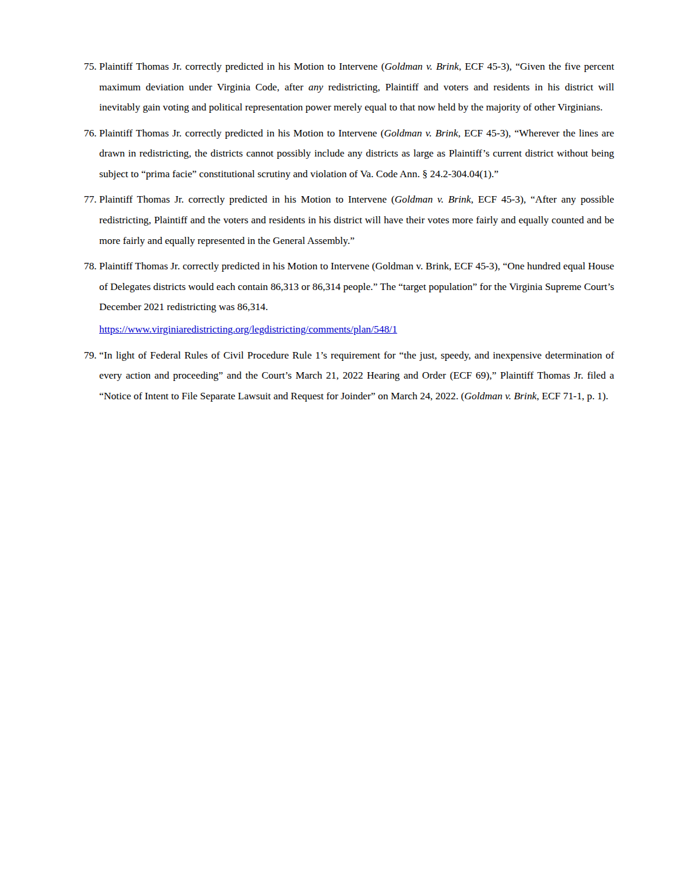Plaintiff Thomas Jr. correctly predicted in his Motion to Intervene (Goldman v. Brink, ECF 45-3), “Given the five percent maximum deviation under Virginia Code, after any redistricting, Plaintiff and voters and residents in his district will inevitably gain voting and political representation power merely equal to that now held by the majority of other Virginians.
Plaintiff Thomas Jr. correctly predicted in his Motion to Intervene (Goldman v. Brink, ECF 45-3), “Wherever the lines are drawn in redistricting, the districts cannot possibly include any districts as large as Plaintiff’s current district without being subject to “prima facie” constitutional scrutiny and violation of Va. Code Ann. § 24.2-304.04(1).”
Plaintiff Thomas Jr. correctly predicted in his Motion to Intervene (Goldman v. Brink, ECF 45-3), “After any possible redistricting, Plaintiff and the voters and residents in his district will have their votes more fairly and equally counted and be more fairly and equally represented in the General Assembly.”
Plaintiff Thomas Jr. correctly predicted in his Motion to Intervene (Goldman v. Brink, ECF 45-3), “One hundred equal House of Delegates districts would each contain 86,313 or 86,314 people.” The “target population” for the Virginia Supreme Court’s December 2021 redistricting was 86,314. https://www.virginiaredistricting.org/legdistricting/comments/plan/548/1
“In light of Federal Rules of Civil Procedure Rule 1’s requirement for “the just, speedy, and inexpensive determination of every action and proceeding” and the Court’s March 21, 2022 Hearing and Order (ECF 69),” Plaintiff Thomas Jr. filed a “Notice of Intent to File Separate Lawsuit and Request for Joinder” on March 24, 2022. (Goldman v. Brink, ECF 71-1, p. 1).